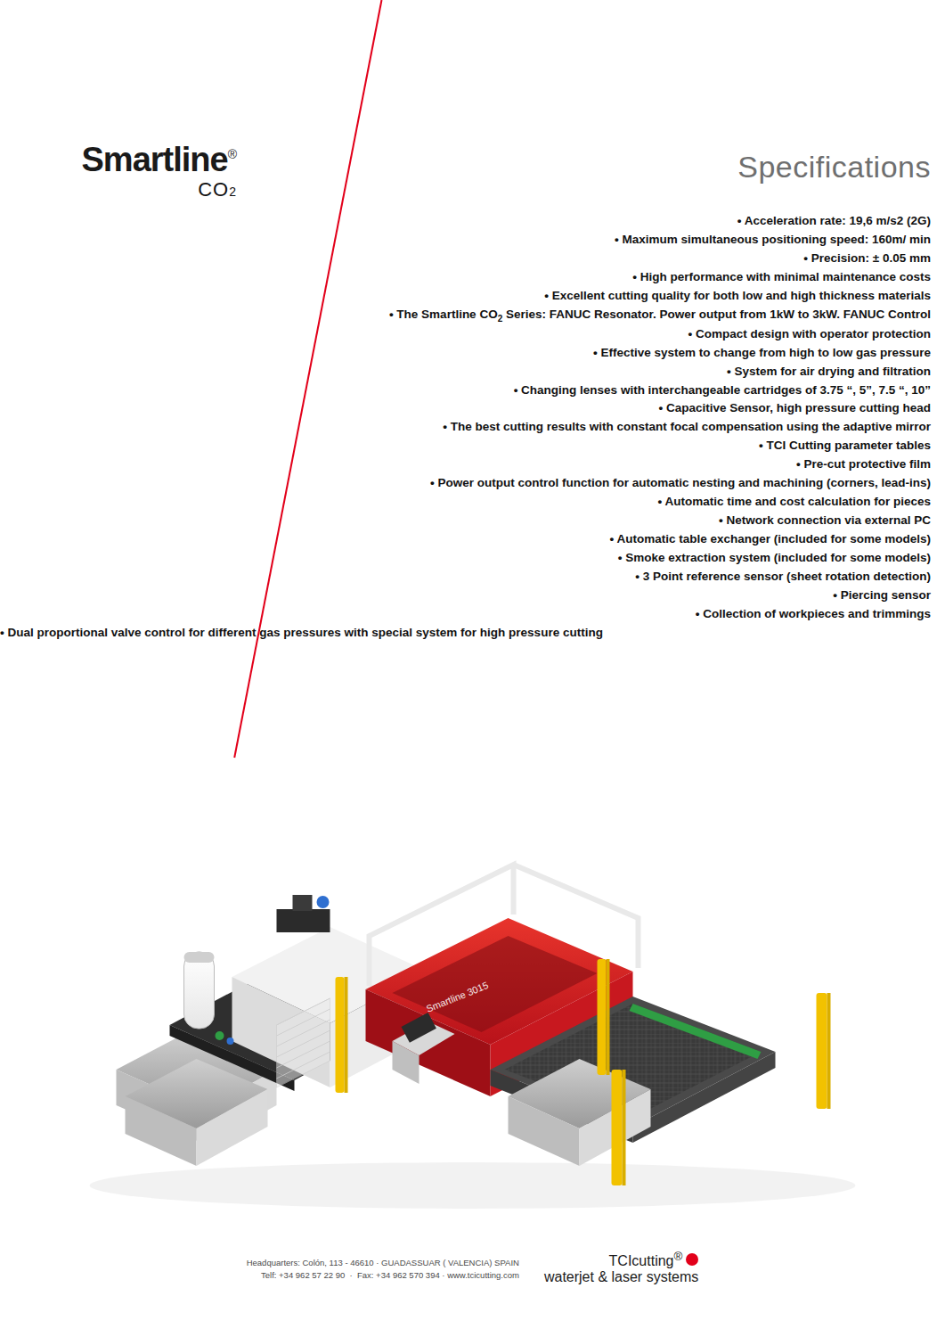Smartline®
CO2
Specifications
Acceleration rate: 19,6 m/s2 (2G)
Maximum simultaneous positioning speed: 160m/ min
Precision: ± 0.05 mm
High performance with minimal maintenance costs
Excellent cutting quality for both low and high thickness materials
The Smartline CO2 Series: FANUC Resonator. Power output from 1kW to 3kW. FANUC Control
Compact design with operator protection
Effective system to change from high to low gas pressure
System for air drying and filtration
Changing lenses with interchangeable cartridges of 3.75 “, 5”, 7.5 “, 10”
Capacitive Sensor, high pressure cutting head
The best cutting results with constant focal compensation using the adaptive mirror
TCI Cutting parameter tables
Pre-cut protective film
Power output control function for automatic nesting and machining (corners, lead-ins)
Automatic time and cost calculation for pieces
Network connection via external PC
Automatic table exchanger (included for some models)
Smoke extraction system (included for some models)
3 Point reference sensor (sheet rotation detection)
Piercing sensor
Collection of workpieces and trimmings
Dual proportional valve control for different gas pressures with special system for high pressure cutting
Smartline 3015
Headquarters: Colón, 113 - 46610 · GUADASSUAR ( VALENCIA) SPAIN
Telf: +34 962 57 22 90 · Fax: +34 962 570 394 · www.tcicutting.com
TCI cutting®
waterjet & laser systems